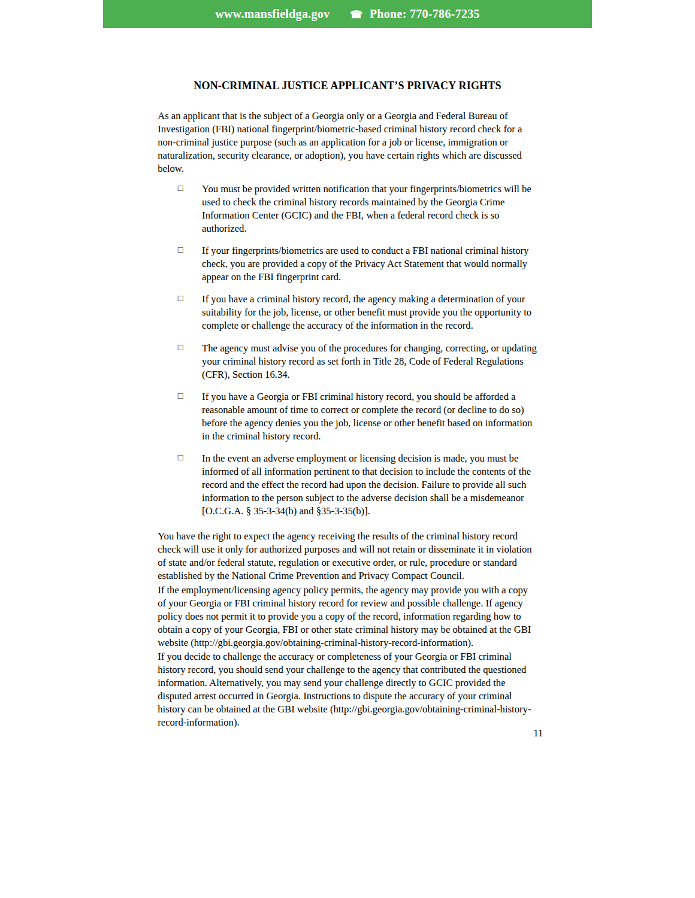www.mansfieldga.gov☎Phone: 770-786-7235
NON-CRIMINAL JUSTICE APPLICANT’S PRIVACY RIGHTS
As an applicant that is the subject of a Georgia only or a Georgia and Federal Bureau of Investigation (FBI) national fingerprint/biometric-based criminal history record check for a non-criminal justice purpose (such as an application for a job or license, immigration or naturalization, security clearance, or adoption), you have certain rights which are discussed below.
You must be provided written notification that your fingerprints/biometrics will be used to check the criminal history records maintained by the Georgia Crime Information Center (GCIC) and the FBI, when a federal record check is so authorized.
If your fingerprints/biometrics are used to conduct a FBI national criminal history check, you are provided a copy of the Privacy Act Statement that would normally appear on the FBI fingerprint card.
If you have a criminal history record, the agency making a determination of your suitability for the job, license, or other benefit must provide you the opportunity to complete or challenge the accuracy of the information in the record.
The agency must advise you of the procedures for changing, correcting, or updating your criminal history record as set forth in Title 28, Code of Federal Regulations (CFR), Section 16.34.
If you have a Georgia or FBI criminal history record, you should be afforded a reasonable amount of time to correct or complete the record (or decline to do so) before the agency denies you the job, license or other benefit based on information in the criminal history record.
In the event an adverse employment or licensing decision is made, you must be informed of all information pertinent to that decision to include the contents of the record and the effect the record had upon the decision. Failure to provide all such information to the person subject to the adverse decision shall be a misdemeanor [O.C.G.A. § 35-3-34(b) and §35-3-35(b)].
You have the right to expect the agency receiving the results of the criminal history record check will use it only for authorized purposes and will not retain or disseminate it in violation of state and/or federal statute, regulation or executive order, or rule, procedure or standard established by the National Crime Prevention and Privacy Compact Council.
If the employment/licensing agency policy permits, the agency may provide you with a copy of your Georgia or FBI criminal history record for review and possible challenge. If agency policy does not permit it to provide you a copy of the record, information regarding how to obtain a copy of your Georgia, FBI or other state criminal history may be obtained at the GBI website (http://gbi.georgia.gov/obtaining-criminal-history-record-information).
If you decide to challenge the accuracy or completeness of your Georgia or FBI criminal history record, you should send your challenge to the agency that contributed the questioned information. Alternatively, you may send your challenge directly to GCIC provided the disputed arrest occurred in Georgia. Instructions to dispute the accuracy of your criminal history can be obtained at the GBI website (http://gbi.georgia.gov/obtaining-criminal-history-record-information).
11